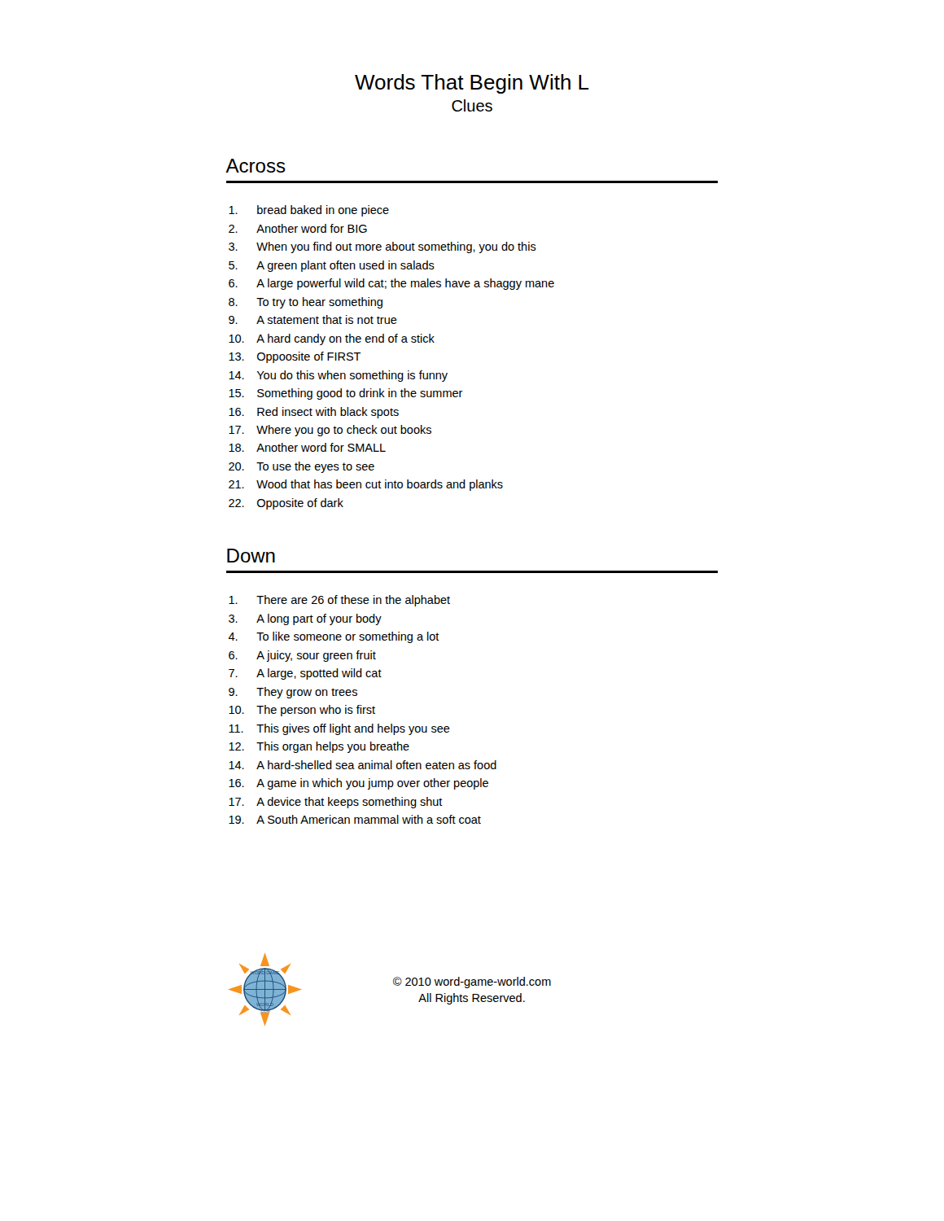Words That Begin With L
Clues
Across
1. bread baked in one piece
2. Another word for BIG
3. When you find out more about something, you do this
5. A green plant often used in salads
6. A large powerful wild cat; the males have a shaggy mane
8. To try to hear something
9. A statement that is not true
10. A hard candy on the end of a stick
13. Oppoosite of FIRST
14. You do this when something is funny
15. Something good to drink in the summer
16. Red insect with black spots
17. Where you go to check out books
18. Another word for SMALL
20. To use the eyes to see
21. Wood that has been cut into boards and planks
22. Opposite of dark
Down
1. There are 26 of these in the alphabet
3. A long part of your body
4. To like someone or something a lot
6. A juicy, sour green fruit
7. A large, spotted wild cat
9. They grow on trees
10. The person who is first
11. This gives off light and helps you see
12. This organ helps you breathe
14. A hard-shelled sea animal often eaten as food
16. A game in which you jump over other people
17. A device that keeps something shut
19. A South American mammal with a soft coat
WORD GAME WORLD .COM
© 2010 word-game-world.com
All Rights Reserved.